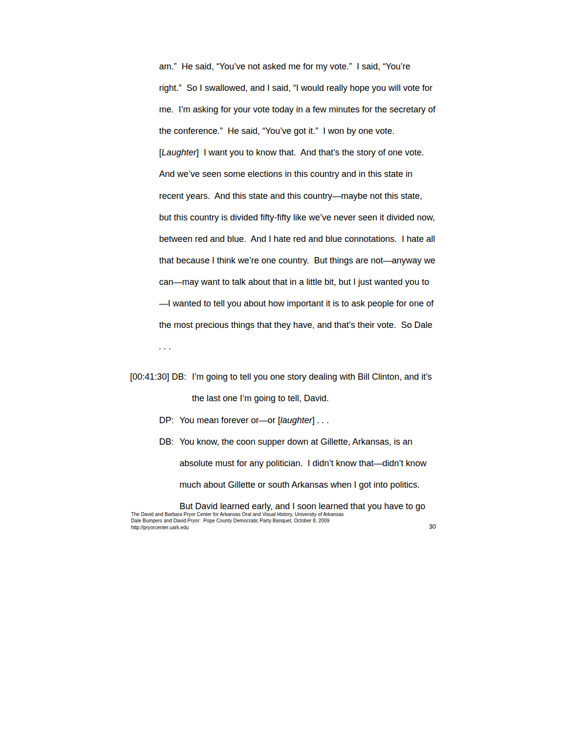am.” He said, “You’ve not asked me for my vote.” I said, “You’re right.” So I swallowed, and I said, “I would really hope you will vote for me. I’m asking for your vote today in a few minutes for the secretary of the conference.” He said, “You’ve got it.” I won by one vote. [Laughter] I want you to know that. And that’s the story of one vote. And we’ve seen some elections in this country and in this state in recent years. And this state and this country—maybe not this state, but this country is divided fifty-fifty like we’ve never seen it divided now, between red and blue. And I hate red and blue connotations. I hate all that because I think we’re one country. But things are not—anyway we can—may want to talk about that in a little bit, but I just wanted you to—I wanted to tell you about how important it is to ask people for one of the most precious things that they have, and that’s their vote. So Dale . . .
[00:41:30] DB:
I’m going to tell you one story dealing with Bill Clinton, and it’s the last one I’m going to tell, David.
DP:
You mean forever or—or [laughter] . . .
DB:
You know, the coon supper down at Gillette, Arkansas, is an absolute must for any politician. I didn’t know that—didn’t know much about Gillette or south Arkansas when I got into politics. But David learned early, and I soon learned that you have to go
The David and Barbara Pryor Center for Arkansas Oral and Visual History, University of Arkansas
Dale Bumpers and David Pryor: Pope County Democratic Party Banquet, October 8, 2009
http://pryorcenter.uark.edu
30